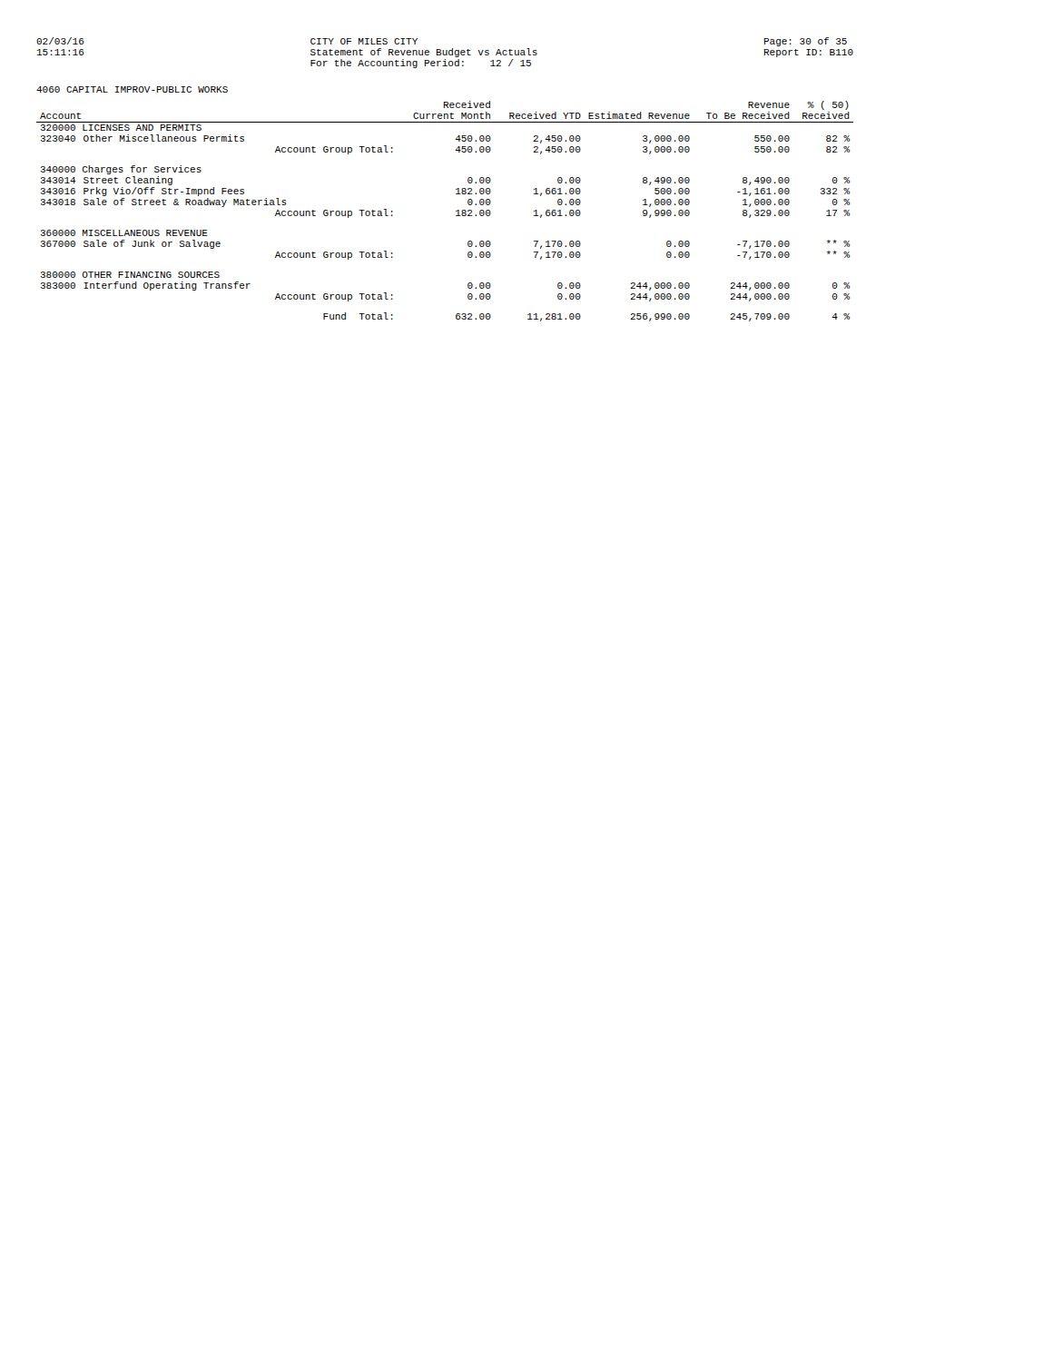02/03/16
15:11:16
CITY OF MILES CITY
Statement of Revenue Budget vs Actuals
For the Accounting Period: 12 / 15
Page: 30 of 35
Report ID: B110
4060 CAPITAL IMPROV-PUBLIC WORKS
| | Received | | | Revenue | % ( 50) |
| --- | --- | --- | --- | --- | --- |
| Account | Current Month | Received YTD | Estimated Revenue | To Be Received | Received |
| 320000 LICENSES AND PERMITS | | | | | |
| 323040 | Other Miscellaneous Permits | 450.00 | 2,450.00 | 3,000.00 | 550.00 | 82 % |
| | Account Group Total: | 450.00 | 2,450.00 | 3,000.00 | 550.00 | 82 % |
| 340000 Charges for Services | | | | | |
| 343014 | Street Cleaning | 0.00 | 0.00 | 8,490.00 | 8,490.00 | 0 % |
| 343016 | Prkg Vio/Off Str-Impnd Fees | 182.00 | 1,661.00 | 500.00 | -1,161.00 | 332 % |
| 343018 | Sale of Street & Roadway Materials | 0.00 | 0.00 | 1,000.00 | 1,000.00 | 0 % |
| | Account Group Total: | 182.00 | 1,661.00 | 9,990.00 | 8,329.00 | 17 % |
| 360000 MISCELLANEOUS REVENUE | | | | | |
| 367000 | Sale of Junk or Salvage | 0.00 | 7,170.00 | 0.00 | -7,170.00 | ** % |
| | Account Group Total: | 0.00 | 7,170.00 | 0.00 | -7,170.00 | ** % |
| 380000 OTHER FINANCING SOURCES | | | | | |
| 383000 | Interfund Operating Transfer | 0.00 | 0.00 | 244,000.00 | 244,000.00 | 0 % |
| | Account Group Total: | 0.00 | 0.00 | 244,000.00 | 244,000.00 | 0 % |
| | Fund Total: | 632.00 | 11,281.00 | 256,990.00 | 245,709.00 | 4 % |